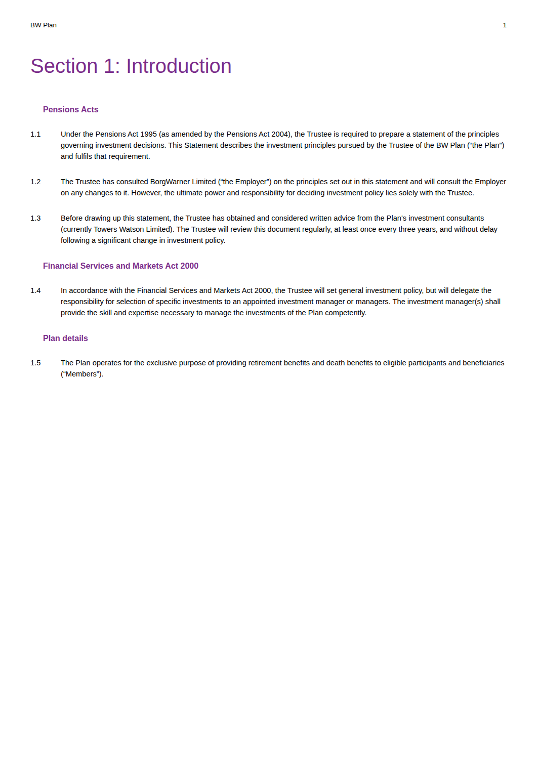BW Plan 1
Section 1: Introduction
Pensions Acts
1.1
Under the Pensions Act 1995 (as amended by the Pensions Act 2004), the Trustee is required to prepare a statement of the principles governing investment decisions. This Statement describes the investment principles pursued by the Trustee of the BW Plan (“the Plan”) and fulfils that requirement.
1.2
The Trustee has consulted BorgWarner Limited (“the Employer”) on the principles set out in this statement and will consult the Employer on any changes to it. However, the ultimate power and responsibility for deciding investment policy lies solely with the Trustee.
1.3
Before drawing up this statement, the Trustee has obtained and considered written advice from the Plan's investment consultants (currently Towers Watson Limited). The Trustee will review this document regularly, at least once every three years, and without delay following a significant change in investment policy.
Financial Services and Markets Act 2000
1.4
In accordance with the Financial Services and Markets Act 2000, the Trustee will set general investment policy, but will delegate the responsibility for selection of specific investments to an appointed investment manager or managers. The investment manager(s) shall provide the skill and expertise necessary to manage the investments of the Plan competently.
Plan details
1.5
The Plan operates for the exclusive purpose of providing retirement benefits and death benefits to eligible participants and beneficiaries (“Members”).